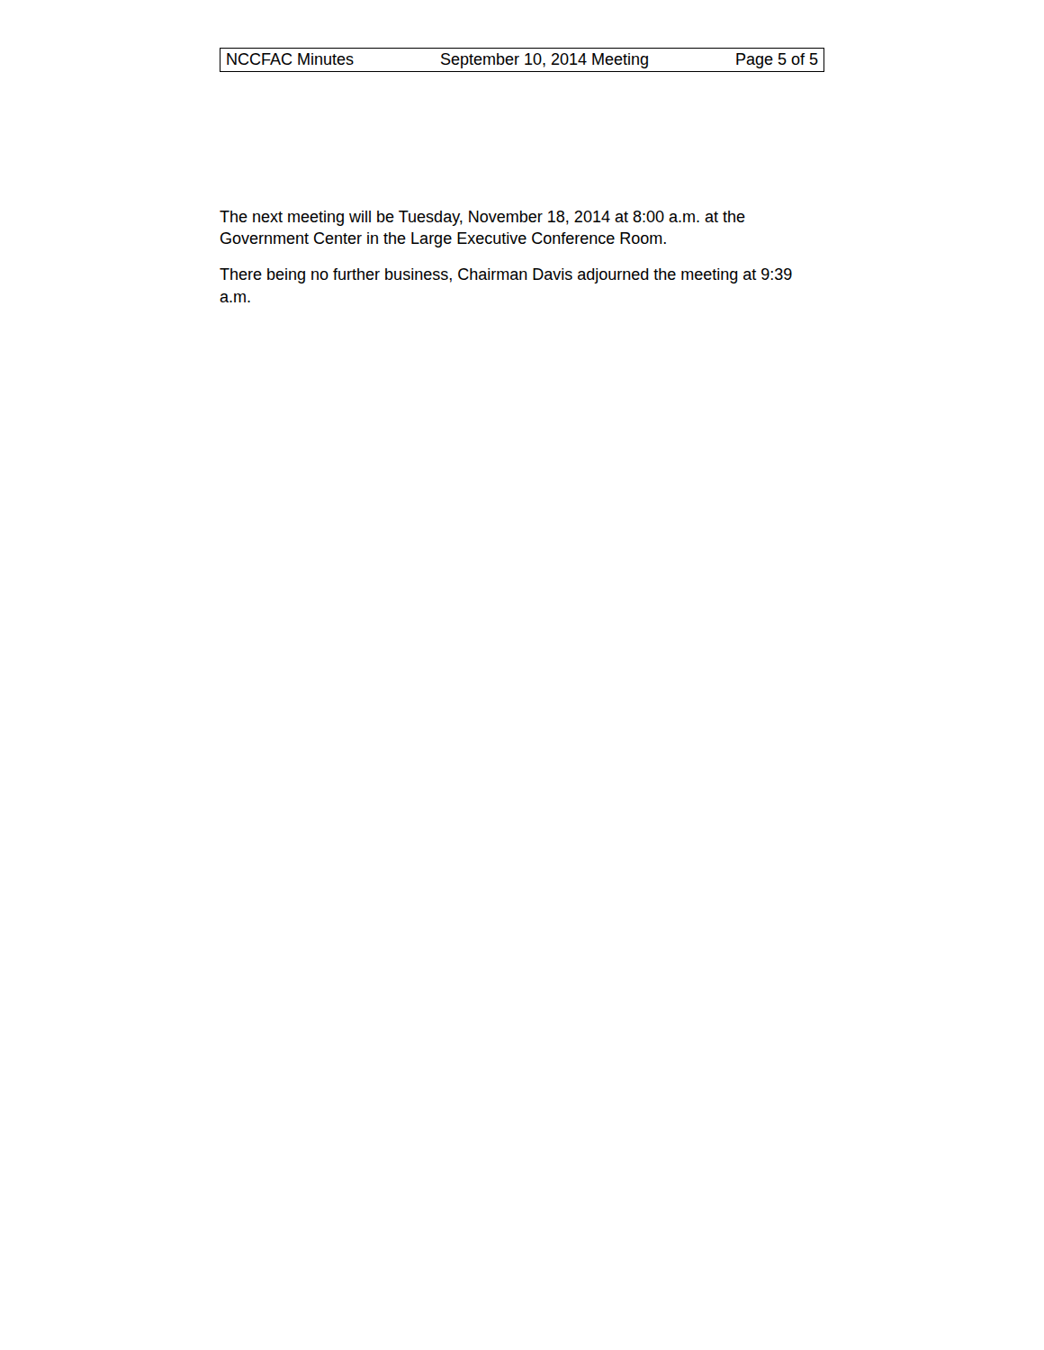NCCFAC Minutes September 10, 2014 Meeting Page 5 of 5
The next meeting will be Tuesday, November 18, 2014 at 8:00 a.m. at the Government Center in the Large Executive Conference Room.
There being no further business, Chairman Davis adjourned the meeting at 9:39 a.m.